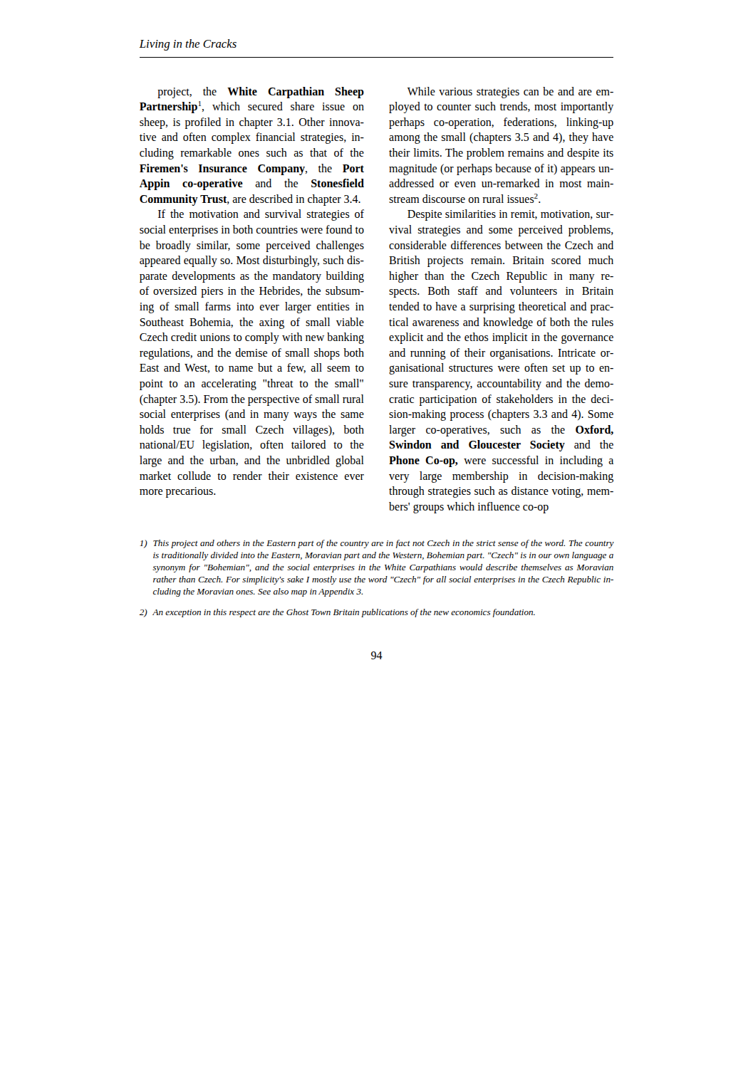Living in the Cracks
project, the White Carpathian Sheep Partnership1, which secured share issue on sheep, is profiled in chapter 3.1. Other innovative and often complex financial strategies, including remarkable ones such as that of the Firemen's Insurance Company, the Port Appin co-operative and the Stonesfield Community Trust, are described in chapter 3.4.
If the motivation and survival strategies of social enterprises in both countries were found to be broadly similar, some perceived challenges appeared equally so. Most disturbingly, such disparate developments as the mandatory building of oversized piers in the Hebrides, the subsuming of small farms into ever larger entities in Southeast Bohemia, the axing of small viable Czech credit unions to comply with new banking regulations, and the demise of small shops both East and West, to name but a few, all seem to point to an accelerating "threat to the small" (chapter 3.5). From the perspective of small rural social enterprises (and in many ways the same holds true for small Czech villages), both national/EU legislation, often tailored to the large and the urban, and the unbridled global market collude to render their existence ever more precarious.
While various strategies can be and are employed to counter such trends, most importantly perhaps co-operation, federations, linking-up among the small (chapters 3.5 and 4), they have their limits. The problem remains and despite its magnitude (or perhaps because of it) appears un-addressed or even un-remarked in most mainstream discourse on rural issues2.
Despite similarities in remit, motivation, survival strategies and some perceived problems, considerable differences between the Czech and British projects remain. Britain scored much higher than the Czech Republic in many respects. Both staff and volunteers in Britain tended to have a surprising theoretical and practical awareness and knowledge of both the rules explicit and the ethos implicit in the governance and running of their organisations. Intricate organisational structures were often set up to ensure transparency, accountability and the democratic participation of stakeholders in the decision-making process (chapters 3.3 and 4). Some larger co-operatives, such as the Oxford, Swindon and Gloucester Society and the Phone Co-op, were successful in including a very large membership in decision-making through strategies such as distance voting, members' groups which influence co-op
1) This project and others in the Eastern part of the country are in fact not Czech in the strict sense of the word. The country is traditionally divided into the Eastern, Moravian part and the Western, Bohemian part. "Czech" is in our own language a synonym for "Bohemian", and the social enterprises in the White Carpathians would describe themselves as Moravian rather than Czech. For simplicity's sake I mostly use the word "Czech" for all social enterprises in the Czech Republic including the Moravian ones. See also map in Appendix 3.
2) An exception in this respect are the Ghost Town Britain publications of the new economics foundation.
94